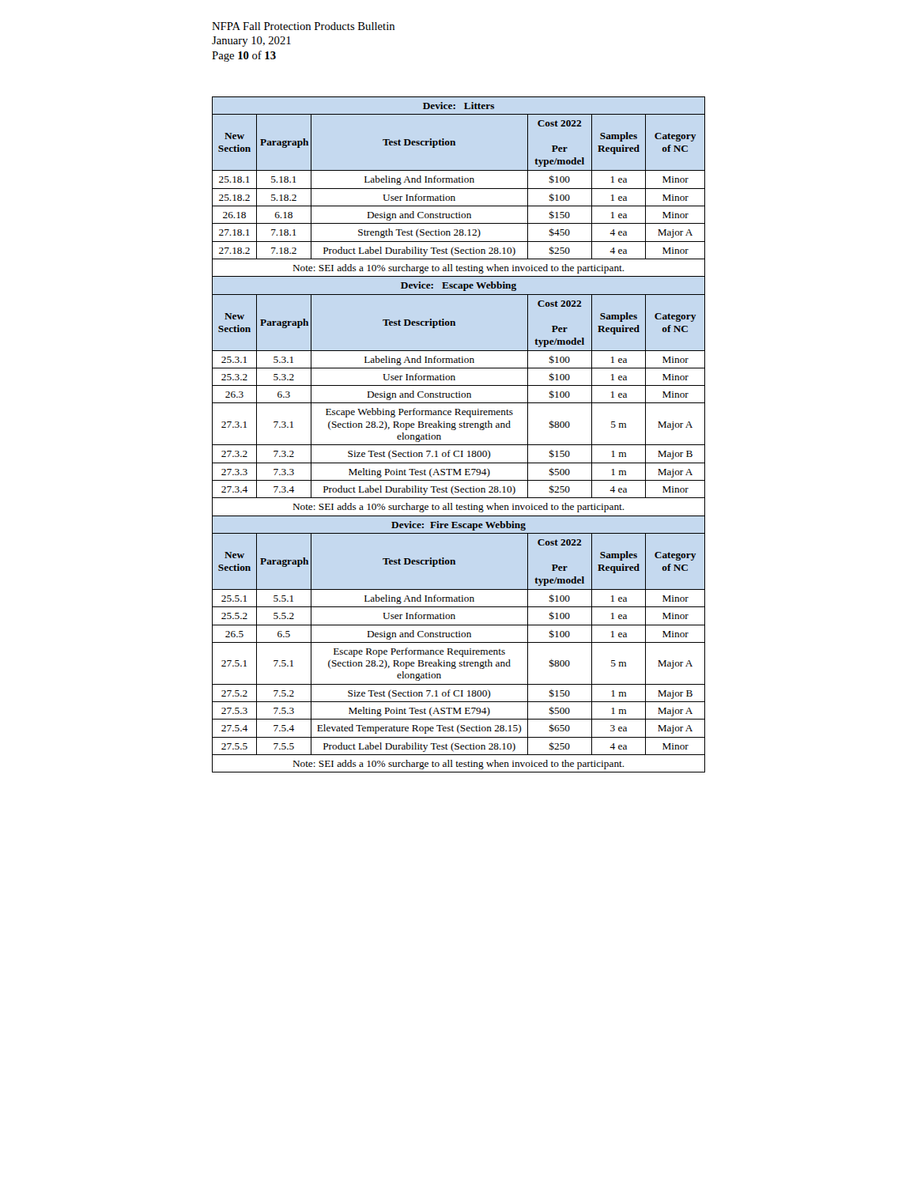NFPA Fall Protection Products Bulletin
January 10, 2021
Page 10 of 13
| Device: Litters |
| New Section | Paragraph | Test Description | Cost 2022 Per type/model | Samples Required | Category of NC |
| 25.18.1 | 5.18.1 | Labeling And Information | $100 | 1 ea | Minor |
| 25.18.2 | 5.18.2 | User Information | $100 | 1 ea | Minor |
| 26.18 | 6.18 | Design and Construction | $150 | 1 ea | Minor |
| 27.18.1 | 7.18.1 | Strength Test (Section 28.12) | $450 | 4 ea | Major A |
| 27.18.2 | 7.18.2 | Product Label Durability Test (Section 28.10) | $250 | 4 ea | Minor |
| Note: SEI adds a 10% surcharge to all testing when invoiced to the participant. |
| Device: Escape Webbing |
| New Section | Paragraph | Test Description | Cost 2022 Per type/model | Samples Required | Category of NC |
| 25.3.1 | 5.3.1 | Labeling And Information | $100 | 1 ea | Minor |
| 25.3.2 | 5.3.2 | User Information | $100 | 1 ea | Minor |
| 26.3 | 6.3 | Design and Construction | $100 | 1 ea | Minor |
| 27.3.1 | 7.3.1 | Escape Webbing Performance Requirements (Section 28.2), Rope Breaking strength and elongation | $800 | 5 m | Major A |
| 27.3.2 | 7.3.2 | Size Test (Section 7.1 of CI 1800) | $150 | 1 m | Major B |
| 27.3.3 | 7.3.3 | Melting Point Test (ASTM E794) | $500 | 1 m | Major A |
| 27.3.4 | 7.3.4 | Product Label Durability Test (Section 28.10) | $250 | 4 ea | Minor |
| Note: SEI adds a 10% surcharge to all testing when invoiced to the participant. |
| Device: Fire Escape Webbing |
| New Section | Paragraph | Test Description | Cost 2022 Per type/model | Samples Required | Category of NC |
| 25.5.1 | 5.5.1 | Labeling And Information | $100 | 1 ea | Minor |
| 25.5.2 | 5.5.2 | User Information | $100 | 1 ea | Minor |
| 26.5 | 6.5 | Design and Construction | $100 | 1 ea | Minor |
| 27.5.1 | 7.5.1 | Escape Rope Performance Requirements (Section 28.2), Rope Breaking strength and elongation | $800 | 5 m | Major A |
| 27.5.2 | 7.5.2 | Size Test (Section 7.1 of CI 1800) | $150 | 1 m | Major B |
| 27.5.3 | 7.5.3 | Melting Point Test (ASTM E794) | $500 | 1 m | Major A |
| 27.5.4 | 7.5.4 | Elevated Temperature Rope Test (Section 28.15) | $650 | 3 ea | Major A |
| 27.5.5 | 7.5.5 | Product Label Durability Test (Section 28.10) | $250 | 4 ea | Minor |
| Note: SEI adds a 10% surcharge to all testing when invoiced to the participant. |